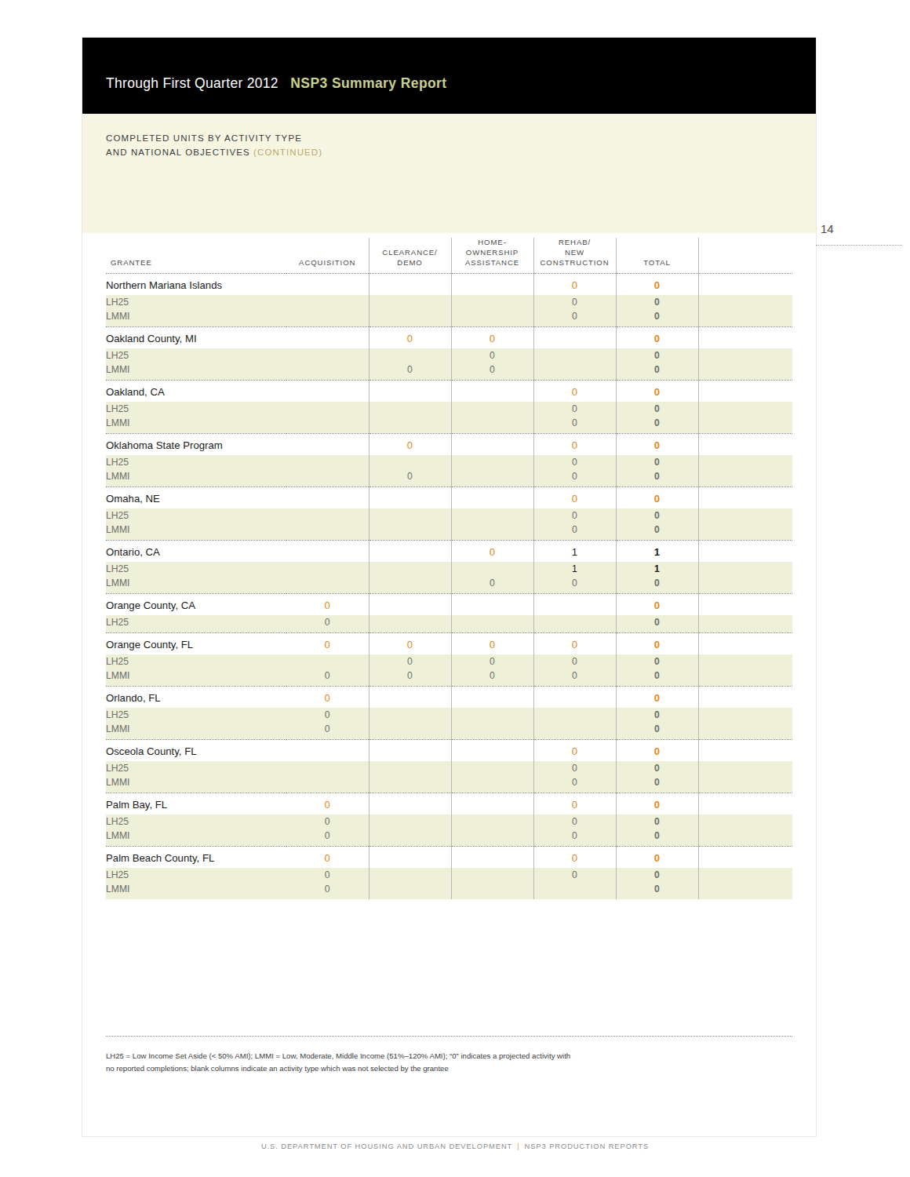Through First Quarter 2012 NSP3 Summary Report
Completed Units by Activity Type
and National Objectives (continued)
| Grantee | Acquisition | Clearance/ Demo | Home- ownership Assistance | Rehab/ New Construction | Total | |
| --- | --- | --- | --- | --- | --- | --- |
| Northern Mariana Islands | | | | 0 | 0 | |
| LH25 | | | | 0 | 0 | |
| LMMI | | | | 0 | 0 | |
| Oakland County, MI | | 0 | 0 | | 0 | |
| LH25 | | | 0 | | 0 | |
| LMMI | | 0 | 0 | | 0 | |
| Oakland, CA | | | | 0 | 0 | |
| LH25 | | | | 0 | 0 | |
| LMMI | | | | 0 | 0 | |
| Oklahoma State Program | | 0 | | 0 | 0 | |
| LH25 | | | | 0 | 0 | |
| LMMI | | 0 | | 0 | 0 | |
| Omaha, NE | | | | 0 | 0 | |
| LH25 | | | | 0 | 0 | |
| LMMI | | | | 0 | 0 | |
| Ontario, CA | | | 0 | 1 | 1 | |
| LH25 | | | | 1 | 1 | |
| LMMI | | | 0 | 0 | 0 | |
| Orange County, CA | 0 | | | | 0 | |
| LH25 | 0 | | | | 0 | |
| Orange County, FL | 0 | 0 | 0 | 0 | 0 | |
| LH25 | | 0 | 0 | 0 | 0 | |
| LMMI | 0 | 0 | 0 | 0 | 0 | |
| Orlando, FL | 0 | | | | 0 | |
| LH25 | 0 | | | | 0 | |
| LMMI | 0 | | | | 0 | |
| Osceola County, FL | | | | 0 | 0 | |
| LH25 | | | | 0 | 0 | |
| LMMI | | | | 0 | 0 | |
| Palm Bay, FL | 0 | | | 0 | 0 | |
| LH25 | 0 | | | 0 | 0 | |
| LMMI | 0 | | | 0 | 0 | |
| Palm Beach County, FL | 0 | | | 0 | 0 | |
| LH25 | 0 | | | 0 | 0 | |
| LMMI | 0 | | | | 0 | |
LH25 = Low Income Set Aside (< 50% AMI); LMMI = Low, Moderate, Middle Income (51%–120% AMI); “0” indicates a projected activity with
no reported completions; blank columns indicate an activity type which was not selected by the grantee
14
U.S. Department of Housing and Urban Development|NSP3 Production Reports